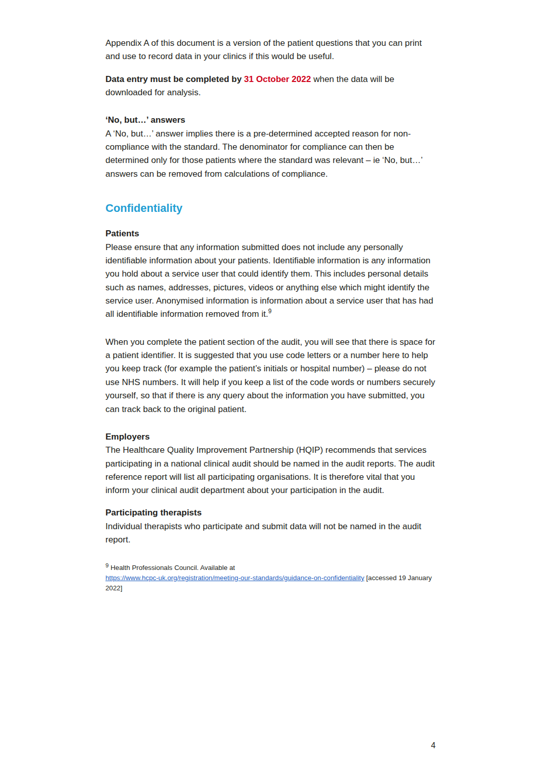Appendix A of this document is a version of the patient questions that you can print and use to record data in your clinics if this would be useful.
Data entry must be completed by 31 October 2022 when the data will be downloaded for analysis.
‘No, but…’ answers
A ‘No, but…’ answer implies there is a pre-determined accepted reason for non-compliance with the standard. The denominator for compliance can then be determined only for those patients where the standard was relevant – ie ‘No, but…’ answers can be removed from calculations of compliance.
Confidentiality
Patients
Please ensure that any information submitted does not include any personally identifiable information about your patients. Identifiable information is any information you hold about a service user that could identify them. This includes personal details such as names, addresses, pictures, videos or anything else which might identify the service user. Anonymised information is information about a service user that has had all identifiable information removed from it.9
When you complete the patient section of the audit, you will see that there is space for a patient identifier. It is suggested that you use code letters or a number here to help you keep track (for example the patient’s initials or hospital number) – please do not use NHS numbers. It will help if you keep a list of the code words or numbers securely yourself, so that if there is any query about the information you have submitted, you can track back to the original patient.
Employers
The Healthcare Quality Improvement Partnership (HQIP) recommends that services participating in a national clinical audit should be named in the audit reports. The audit reference report will list all participating organisations. It is therefore vital that you inform your clinical audit department about your participation in the audit.
Participating therapists
Individual therapists who participate and submit data will not be named in the audit report.
9 Health Professionals Council. Available at
https://www.hcpc-uk.org/registration/meeting-our-standards/guidance-on-confidentiality [accessed 19 January 2022]
4